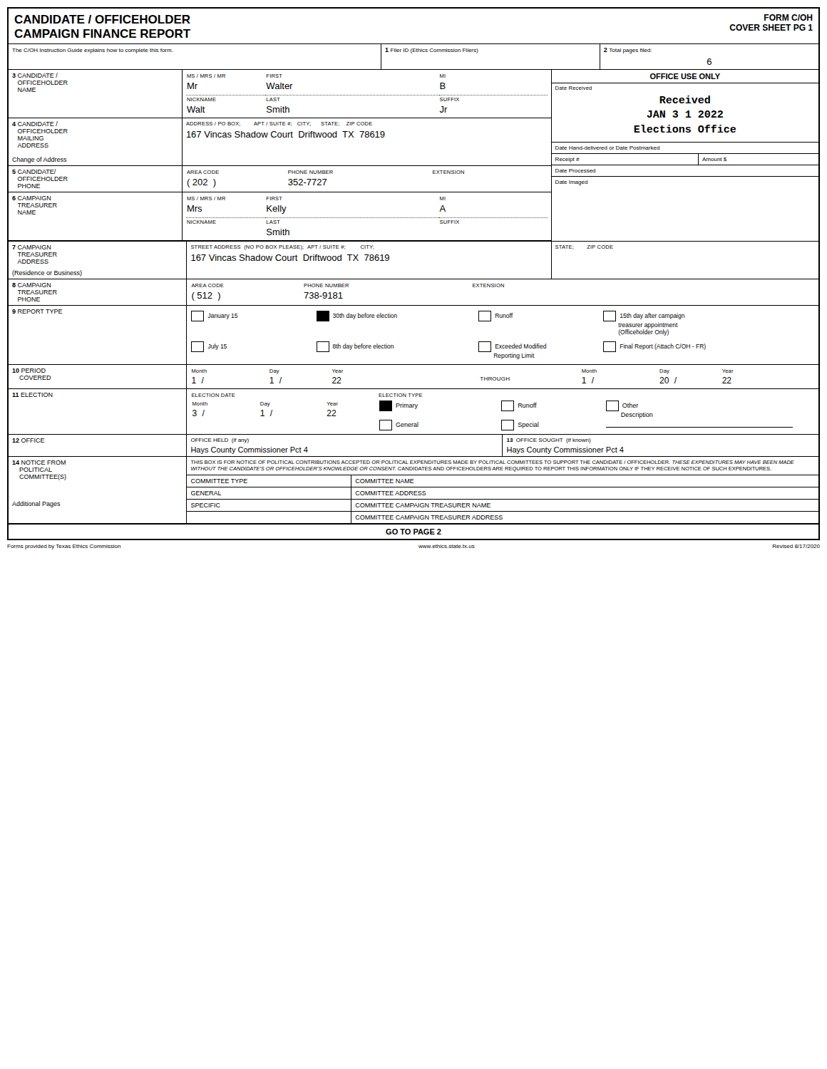CANDIDATE / OFFICEHOLDER
CAMPAIGN FINANCE REPORT
FORM C/OH
COVER SHEET PG 1
| The C/OH Instruction Guide explains how to complete this form. | 1 Filer ID (Ethics Commission Filers) | 2 Total pages filed: 6 |
| / 3 CANDIDATE / OFFICEHOLDER NAME / / MS / MRS / MR / FIRST / MI / / Mr / Walter / B / / NICKNAME / LAST / SUFFIX / / Walt / Smith / Jr / / / 4 CANDIDATE / OFFICEHOLDER MAILING ADDRESS Change of Address / ADDRESS / PO BOX; APT / SUITE #; CITY; STATE; ZIP CODE 167 Vincas Shadow Court Driftwood TX 78619 / / 5 CANDIDATE/ OFFICEHOLDER PHONE / / AREA CODE / PHONE NUMBER / EXTENSION / / ( 202 ) / 352-7727 / / / / 6 CAMPAIGN TREASURER NAME / / MS / MRS / MR / FIRST / MI / / Mrs / Kelly / A / / NICKNAME / LAST / SUFFIX / / / Smith / / / | OFFICE USE ONLY Date Received Received JAN 3 1 2022 Elections Office Date Hand-delivered or Date Postmarked / Receipt # / Amount $ / Date Processed Date Imaged |
| 7 CAMPAIGN TREASURER ADDRESS (Residence or Business) | STREET ADDRESS (NO PO BOX PLEASE); APT / SUITE #; CITY; 167 Vincas Shadow Court Driftwood TX 78619 | STATE; ZIP CODE |
| 8 CAMPAIGN TREASURER PHONE | / AREA CODE / PHONE NUMBER / EXTENSION / / ( 512 ) / 738-9181 / / |
| 9 REPORT TYPE | / January 15 / 30th day before election / Runoff / 15th day after campaign treasurer appointment (Officeholder Only) / / July 15 / 8th day before election / Exceeded Modified Reporting Limit / Final Report (Attach C/OH - FR) / |
| 10 PERIOD COVERED | / Month / Day / Year / / Month / Day / Year / / 1 / / 1 / / 22 / THROUGH / 1 / / 20 / / 22 / |
| 11 ELECTION | / ELECTION DATE / ELECTION TYPE / / / Month / Day / Year / / 3 / / 1 / / 22 / / / Primary / Runoff / Other Description / / General / Special / / / |
| 12 OFFICE | OFFICE HELD (if any) Hays County Commissioner Pct 4 | 13 OFFICE SOUGHT (if known) Hays County Commissioner Pct 4 |
| 14 NOTICE FROM POLITICAL COMMITTEE(S) Additional Pages | THIS BOX IS FOR NOTICE OF POLITICAL CONTRIBUTIONS ACCEPTED OR POLITICAL EXPENDITURES MADE BY POLITICAL COMMITTEES TO SUPPORT THE CANDIDATE / OFFICEHOLDER. THESE EXPENDITURES MAY HAVE BEEN MADE WITHOUT THE CANDIDATE'S OR OFFICEHOLDER'S KNOWLEDGE OR CONSENT. CANDIDATES AND OFFICEHOLDERS ARE REQUIRED TO REPORT THIS INFORMATION ONLY IF THEY RECEIVE NOTICE OF SUCH EXPENDITURES. / COMMITTEE TYPE / COMMITTEE NAME / / GENERAL / COMMITTEE ADDRESS / / SPECIFIC / COMMITTEE CAMPAIGN TREASURER NAME / / / COMMITTEE CAMPAIGN TREASURER ADDRESS / |
GO TO PAGE 2
Forms provided by Texas Ethics Commission
www.ethics.state.tx.us
Revised 8/17/2020